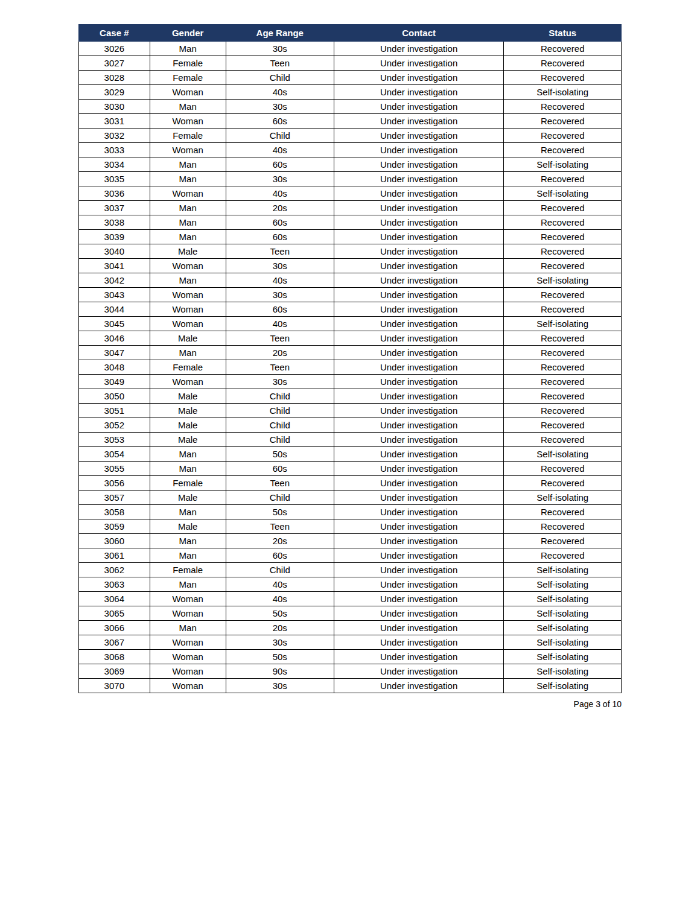| Case # | Gender | Age Range | Contact | Status |
| --- | --- | --- | --- | --- |
| 3026 | Man | 30s | Under investigation | Recovered |
| 3027 | Female | Teen | Under investigation | Recovered |
| 3028 | Female | Child | Under investigation | Recovered |
| 3029 | Woman | 40s | Under investigation | Self-isolating |
| 3030 | Man | 30s | Under investigation | Recovered |
| 3031 | Woman | 60s | Under investigation | Recovered |
| 3032 | Female | Child | Under investigation | Recovered |
| 3033 | Woman | 40s | Under investigation | Recovered |
| 3034 | Man | 60s | Under investigation | Self-isolating |
| 3035 | Man | 30s | Under investigation | Recovered |
| 3036 | Woman | 40s | Under investigation | Self-isolating |
| 3037 | Man | 20s | Under investigation | Recovered |
| 3038 | Man | 60s | Under investigation | Recovered |
| 3039 | Man | 60s | Under investigation | Recovered |
| 3040 | Male | Teen | Under investigation | Recovered |
| 3041 | Woman | 30s | Under investigation | Recovered |
| 3042 | Man | 40s | Under investigation | Self-isolating |
| 3043 | Woman | 30s | Under investigation | Recovered |
| 3044 | Woman | 60s | Under investigation | Recovered |
| 3045 | Woman | 40s | Under investigation | Self-isolating |
| 3046 | Male | Teen | Under investigation | Recovered |
| 3047 | Man | 20s | Under investigation | Recovered |
| 3048 | Female | Teen | Under investigation | Recovered |
| 3049 | Woman | 30s | Under investigation | Recovered |
| 3050 | Male | Child | Under investigation | Recovered |
| 3051 | Male | Child | Under investigation | Recovered |
| 3052 | Male | Child | Under investigation | Recovered |
| 3053 | Male | Child | Under investigation | Recovered |
| 3054 | Man | 50s | Under investigation | Self-isolating |
| 3055 | Man | 60s | Under investigation | Recovered |
| 3056 | Female | Teen | Under investigation | Recovered |
| 3057 | Male | Child | Under investigation | Self-isolating |
| 3058 | Man | 50s | Under investigation | Recovered |
| 3059 | Male | Teen | Under investigation | Recovered |
| 3060 | Man | 20s | Under investigation | Recovered |
| 3061 | Man | 60s | Under investigation | Recovered |
| 3062 | Female | Child | Under investigation | Self-isolating |
| 3063 | Man | 40s | Under investigation | Self-isolating |
| 3064 | Woman | 40s | Under investigation | Self-isolating |
| 3065 | Woman | 50s | Under investigation | Self-isolating |
| 3066 | Man | 20s | Under investigation | Self-isolating |
| 3067 | Woman | 30s | Under investigation | Self-isolating |
| 3068 | Woman | 50s | Under investigation | Self-isolating |
| 3069 | Woman | 90s | Under investigation | Self-isolating |
| 3070 | Woman | 30s | Under investigation | Self-isolating |
Page 3 of 10